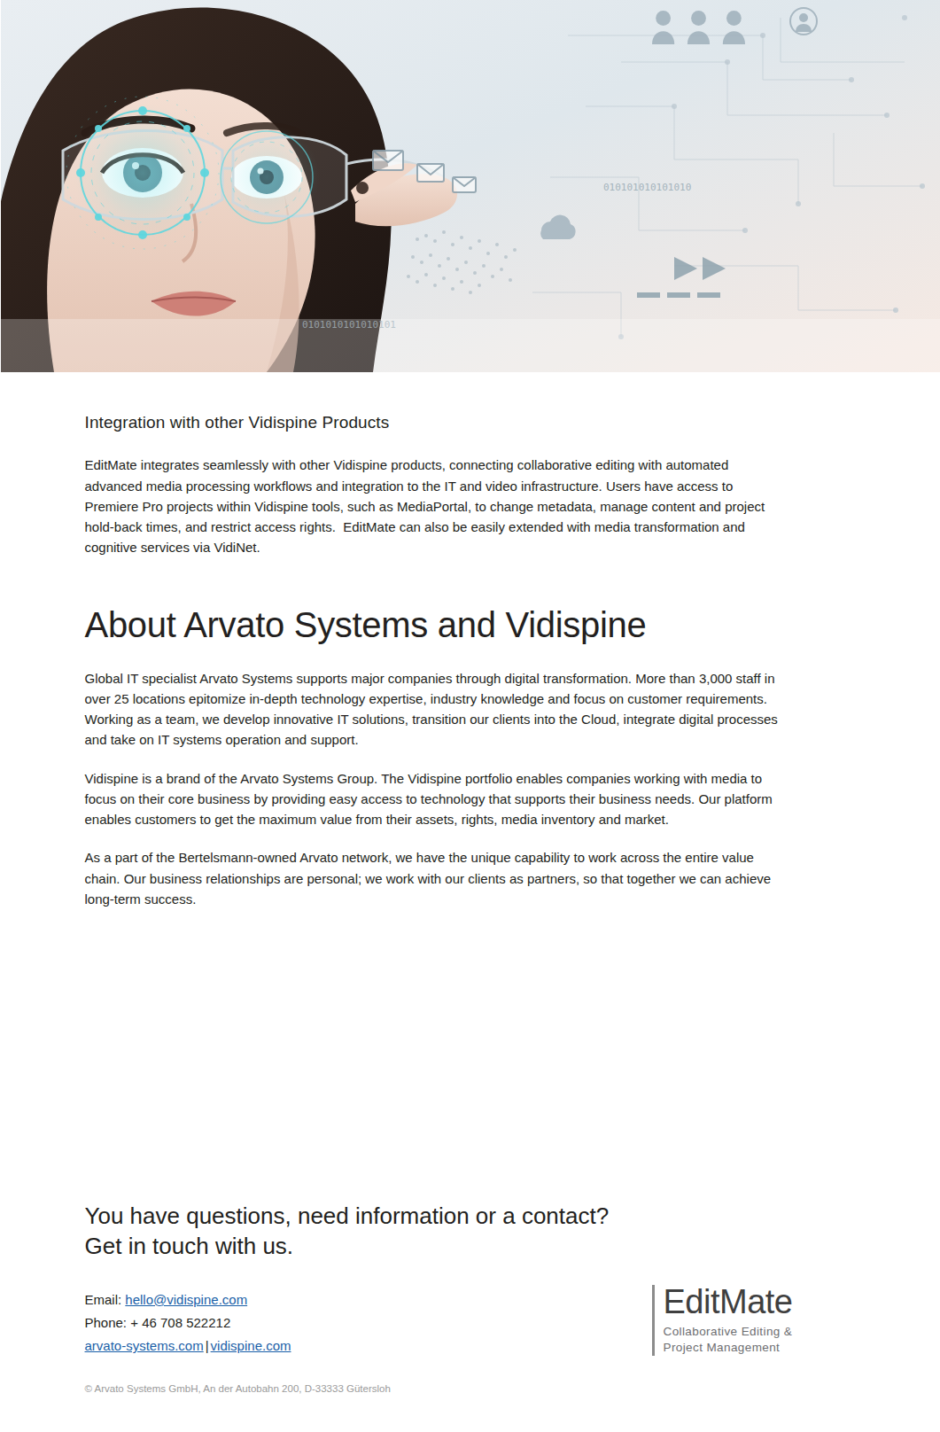010101010101010 0101010101010101
Integration with other Vidispine Products
EditMate integrates seamlessly with other Vidispine products, connecting collaborative editing with automated advanced media processing workflows and integration to the IT and video infrastructure. Users have access to Premiere Pro projects within Vidispine tools, such as MediaPortal, to change metadata, manage content and project hold-back times, and restrict access rights. EditMate can also be easily extended with media transformation and cognitive services via VidiNet.
About Arvato Systems and Vidispine
Global IT specialist Arvato Systems supports major companies through digital transformation. More than 3,000 staff in over 25 locations epitomize in-depth technology expertise, industry knowledge and focus on customer requirements. Working as a team, we develop innovative IT solutions, transition our clients into the Cloud, integrate digital processes and take on IT systems operation and support.
Vidispine is a brand of the Arvato Systems Group. The Vidispine portfolio enables companies working with media to focus on their core business by providing easy access to technology that supports their business needs. Our platform enables customers to get the maximum value from their assets, rights, media inventory and market.
As a part of the Bertelsmann-owned Arvato network, we have the unique capability to work across the entire value chain. Our business relationships are personal; we work with our clients as partners, so that together we can achieve long-term success.
You have questions, need information or a contact?
Get in touch with us.
Email: hello@vidispine.com
Phone: + 46 708 522212
arvato-systems.com|vidispine.com
© Arvato Systems GmbH, An der Autobahn 200, D-33333 Gütersloh
EditMate
Collaborative Editing &
Project Management